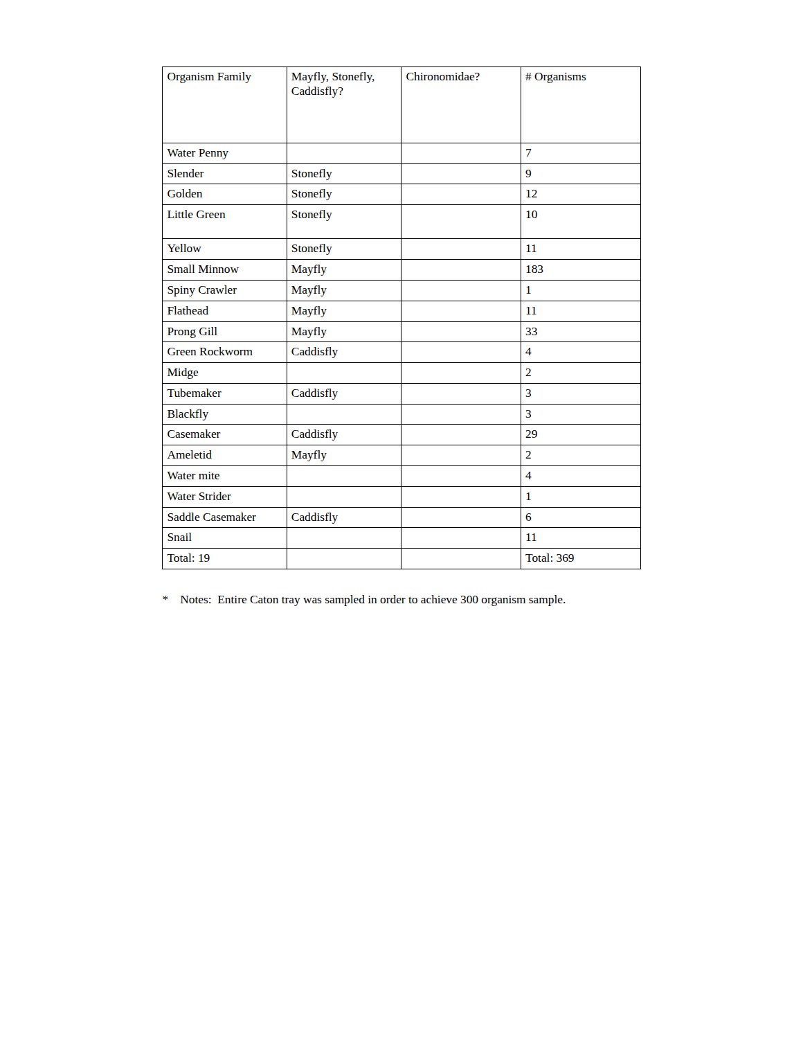| Organism Family | Mayfly, Stonefly, Caddisfly? | Chironomidae? | # Organisms |
| --- | --- | --- | --- |
| Water Penny | | | 7 |
| Slender | Stonefly | | 9 |
| Golden | Stonefly | | 12 |
| Little Green | Stonefly | | 10 |
| Yellow | Stonefly | | 11 |
| Small Minnow | Mayfly | | 183 |
| Spiny Crawler | Mayfly | | 1 |
| Flathead | Mayfly | | 11 |
| Prong Gill | Mayfly | | 33 |
| Green Rockworm | Caddisfly | | 4 |
| Midge | | | 2 |
| Tubemaker | Caddisfly | | 3 |
| Blackfly | | | 3 |
| Casemaker | Caddisfly | | 29 |
| Ameletid | Mayfly | | 2 |
| Water mite | | | 4 |
| Water Strider | | | 1 |
| Saddle Casemaker | Caddisfly | | 6 |
| Snail | | | 11 |
| Total: 19 | | | Total: 369 |
*Notes: Entire Caton tray was sampled in order to achieve 300 organism sample.